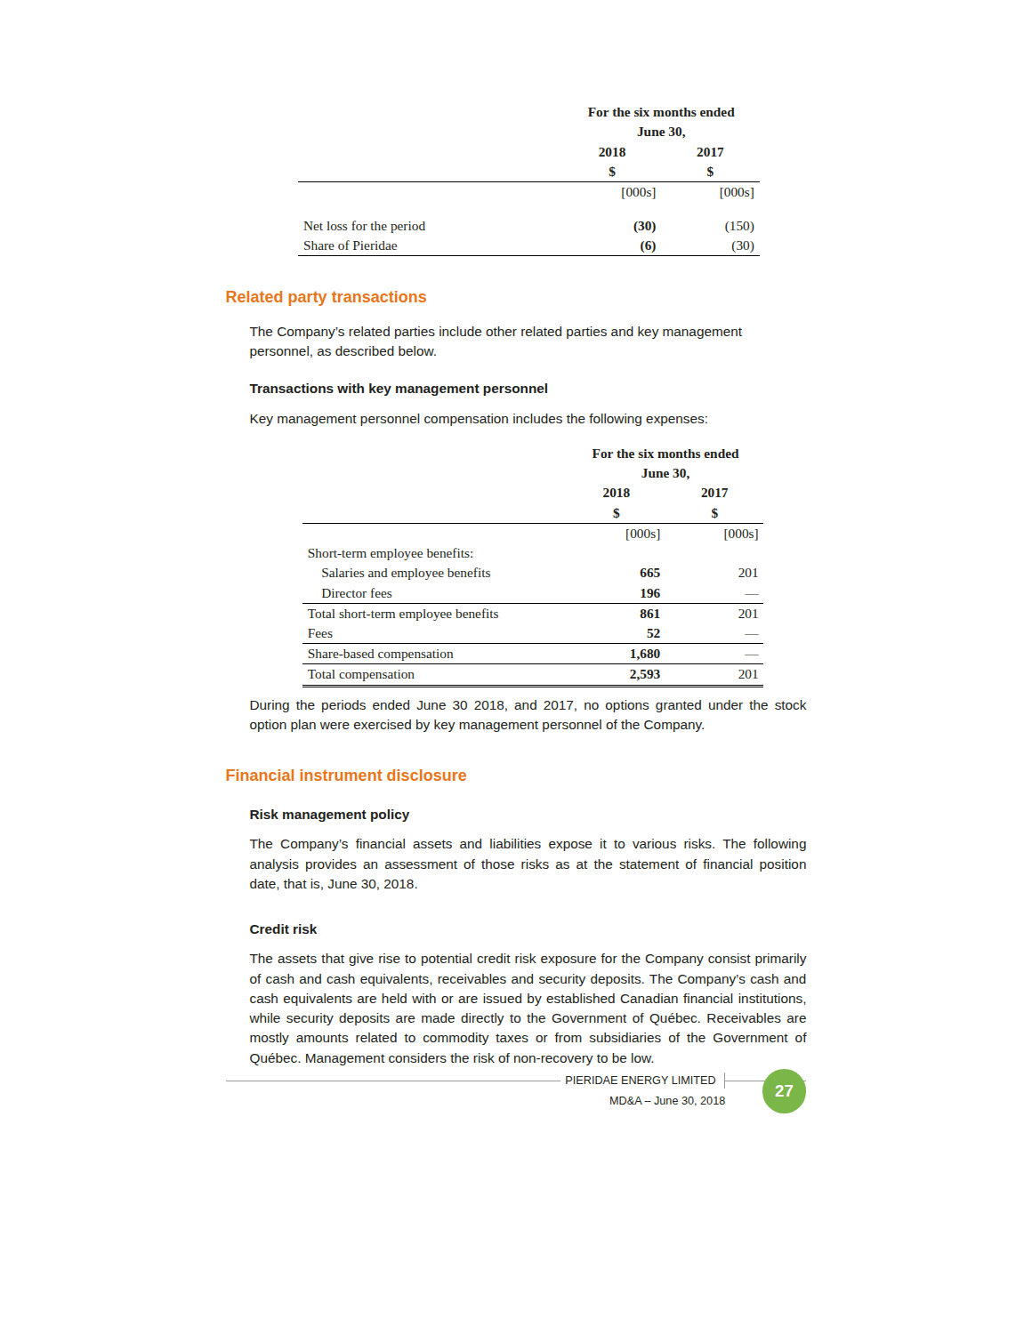| | For the six months ended |
| | June 30, |
| | 2018 | 2017 |
| | $ | $ |
| | [000s] | [000s] |
| Net loss for the period | (30) | (150) |
| Share of Pieridae | (6) | (30) |
Related party transactions
The Company’s related parties include other related parties and key management personnel, as described below.
Transactions with key management personnel
Key management personnel compensation includes the following expenses:
| | For the six months ended |
| | June 30, |
| | 2018 | 2017 |
| | $ | $ |
| | [000s] | [000s] |
| Short-term employee benefits: | | |
| Salaries and employee benefits | 665 | 201 |
| Director fees | 196 | — |
| Total short-term employee benefits | 861 | 201 |
| Fees | 52 | — |
| Share-based compensation | 1,680 | — |
| Total compensation | 2,593 | 201 |
During the periods ended June 30 2018, and 2017, no options granted under the stock option plan were exercised by key management personnel of the Company.
Financial instrument disclosure
Risk management policy
The Company’s financial assets and liabilities expose it to various risks. The following analysis provides an assessment of those risks as at the statement of financial position date, that is, June 30, 2018.
Credit risk
The assets that give rise to potential credit risk exposure for the Company consist primarily of cash and cash equivalents, receivables and security deposits. The Company’s cash and cash equivalents are held with or are issued by established Canadian financial institutions, while security deposits are made directly to the Government of Québec. Receivables are mostly amounts related to commodity taxes or from subsidiaries of the Government of Québec. Management considers the risk of non-recovery to be low.
PIERIDAE ENERGY LIMITED
MD&A – June 30, 2018
27